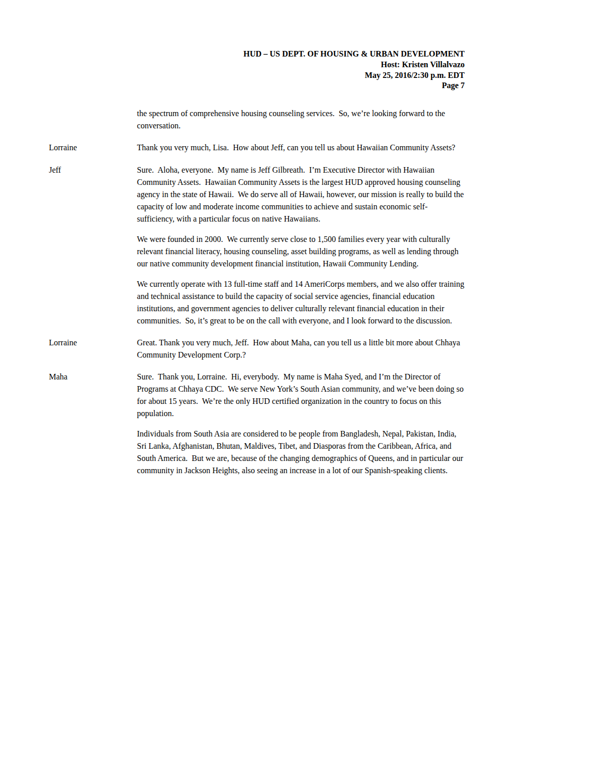HUD – US DEPT. OF HOUSING & URBAN DEVELOPMENT
Host: Kristen Villalvazo
May 25, 2016/2:30 p.m. EDT
Page 7
the spectrum of comprehensive housing counseling services. So, we’re looking forward to the conversation.
Lorraine
Thank you very much, Lisa. How about Jeff, can you tell us about Hawaiian Community Assets?
Jeff
Sure. Aloha, everyone. My name is Jeff Gilbreath. I’m Executive Director with Hawaiian Community Assets. Hawaiian Community Assets is the largest HUD approved housing counseling agency in the state of Hawaii. We do serve all of Hawaii, however, our mission is really to build the capacity of low and moderate income communities to achieve and sustain economic self-sufficiency, with a particular focus on native Hawaiians.
We were founded in 2000. We currently serve close to 1,500 families every year with culturally relevant financial literacy, housing counseling, asset building programs, as well as lending through our native community development financial institution, Hawaii Community Lending.
We currently operate with 13 full-time staff and 14 AmeriCorps members, and we also offer training and technical assistance to build the capacity of social service agencies, financial education institutions, and government agencies to deliver culturally relevant financial education in their communities. So, it’s great to be on the call with everyone, and I look forward to the discussion.
Lorraine
Great. Thank you very much, Jeff. How about Maha, can you tell us a little bit more about Chhaya Community Development Corp.?
Maha
Sure. Thank you, Lorraine. Hi, everybody. My name is Maha Syed, and I’m the Director of Programs at Chhaya CDC. We serve New York’s South Asian community, and we’ve been doing so for about 15 years. We’re the only HUD certified organization in the country to focus on this population.
Individuals from South Asia are considered to be people from Bangladesh, Nepal, Pakistan, India, Sri Lanka, Afghanistan, Bhutan, Maldives, Tibet, and Diasporas from the Caribbean, Africa, and South America. But we are, because of the changing demographics of Queens, and in particular our community in Jackson Heights, also seeing an increase in a lot of our Spanish-speaking clients.